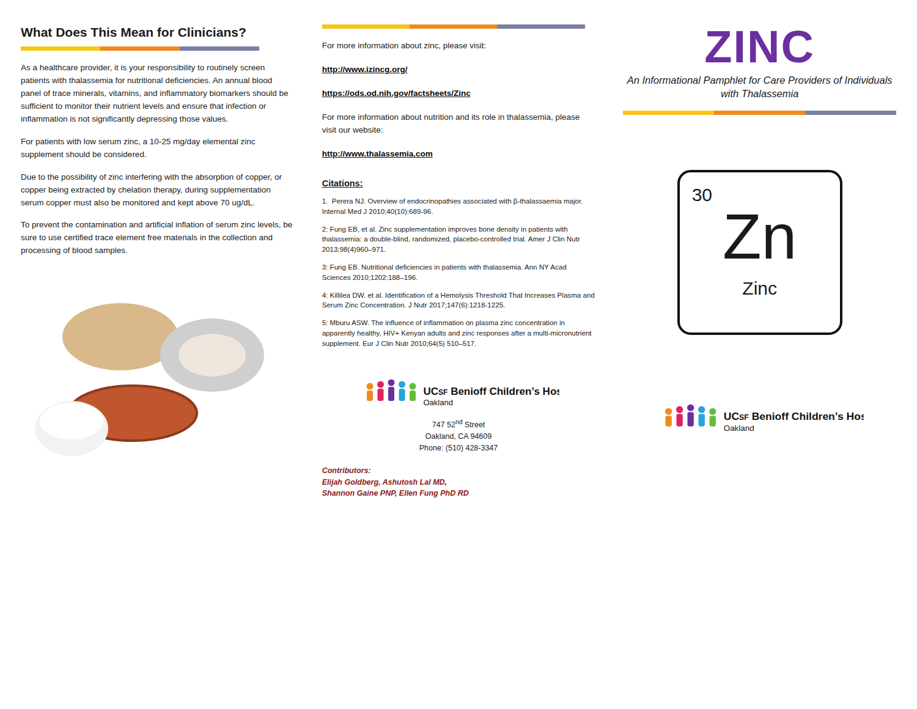What Does This Mean for Clinicians?
As a healthcare provider, it is your responsibility to routinely screen patients with thalassemia for nutritional deficiencies. An annual blood panel of trace minerals, vitamins, and inflammatory biomarkers should be sufficient to monitor their nutrient levels and ensure that infection or inflammation is not significantly depressing those values.
For patients with low serum zinc, a 10-25 mg/day elemental zinc supplement should be considered.
Due to the possibility of zinc interfering with the absorption of copper, or copper being extracted by chelation therapy, during supplementation serum copper must also be monitored and kept above 70 ug/dL.
To prevent the contamination and artificial inflation of serum zinc levels, be sure to use certified trace element free materials in the collection and processing of blood samples.
For more information about zinc, please visit:
http://www.izincg.org/
https://ods.od.nih.gov/factsheets/Zinc
For more information about nutrition and its role in thalassemia, please visit our website:
http://www.thalassemia.com
Citations:
1. Perera NJ. Overview of endocrinopathies associated with β-thalassaemia major. Internal Med J 2010;40(10):689-96.
2: Fung EB, et al. Zinc supplementation improves bone density in patients with thalassemia: a double-blind, randomized, placebo-controlled trial. Amer J Clin Nutr 2013;98(4)960–971.
3: Fung EB. Nutritional deficiencies in patients with thalassemia. Ann NY Acad Sciences 2010;1202:188–196.
4: Killilea DW. et al. Identification of a Hemolysis Threshold That Increases Plasma and Serum Zinc Concentration. J Nutr 2017;147(6):1218-1225.
5: Mburu ASW. The influence of inflammation on plasma zinc concentration in apparently healthy, HIV+ Kenyan adults and zinc responses after a multi-micronutrient supplement. Eur J Clin Nutr 2010;64(5) 510–517.
747 52nd Street
Oakland, CA 94609
Phone: (510) 428-3347
Contributors:
Elijah Goldberg, Ashutosh Lal MD,
Shannon Gaine PNP, Ellen Fung PhD RD
ZINC
An Informational Pamphlet for Care Providers of Individuals with Thalassemia
30 Zn Zinc